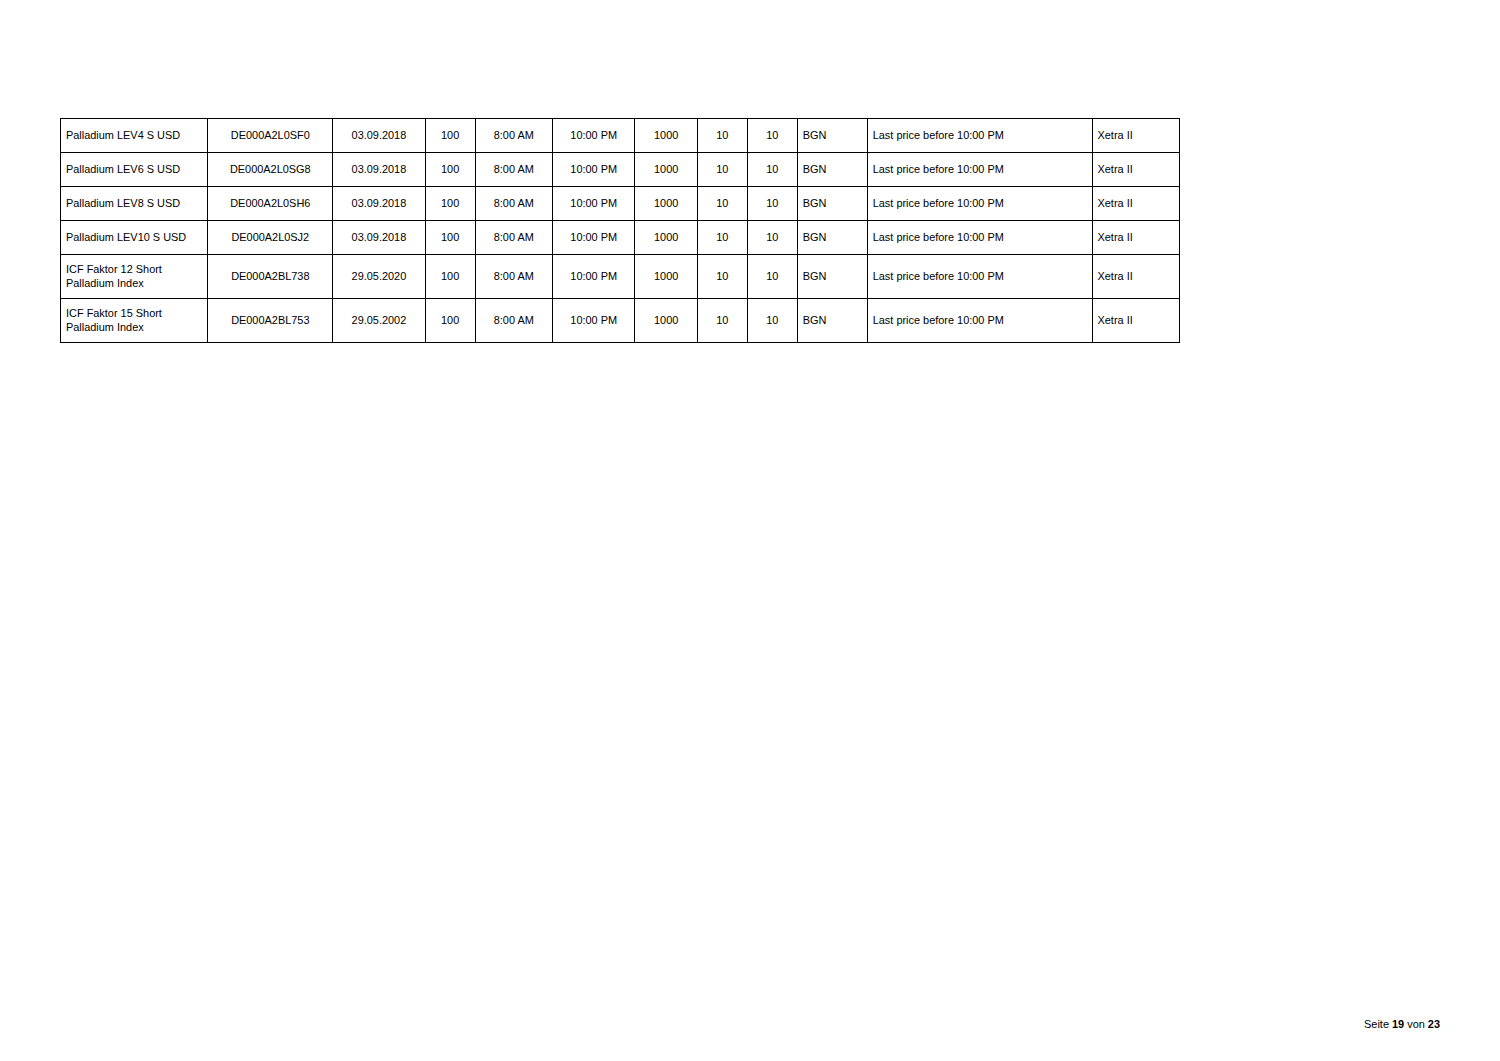| Palladium LEV4 S USD | DE000A2L0SF0 | 03.09.2018 | 100 | 8:00 AM | 10:00 PM | 1000 | 10 | 10 | BGN | Last price before 10:00 PM | Xetra II |
| Palladium LEV6 S USD | DE000A2L0SG8 | 03.09.2018 | 100 | 8:00 AM | 10:00 PM | 1000 | 10 | 10 | BGN | Last price before 10:00 PM | Xetra II |
| Palladium LEV8 S USD | DE000A2L0SH6 | 03.09.2018 | 100 | 8:00 AM | 10:00 PM | 1000 | 10 | 10 | BGN | Last price before 10:00 PM | Xetra II |
| Palladium LEV10 S USD | DE000A2L0SJ2 | 03.09.2018 | 100 | 8:00 AM | 10:00 PM | 1000 | 10 | 10 | BGN | Last price before 10:00 PM | Xetra II |
| ICF Faktor 12 Short Palladium Index | DE000A2BL738 | 29.05.2020 | 100 | 8:00 AM | 10:00 PM | 1000 | 10 | 10 | BGN | Last price before 10:00 PM | Xetra II |
| ICF Faktor 15 Short Palladium Index | DE000A2BL753 | 29.05.2002 | 100 | 8:00 AM | 10:00 PM | 1000 | 10 | 10 | BGN | Last price before 10:00 PM | Xetra II |
Seite 19 von 23